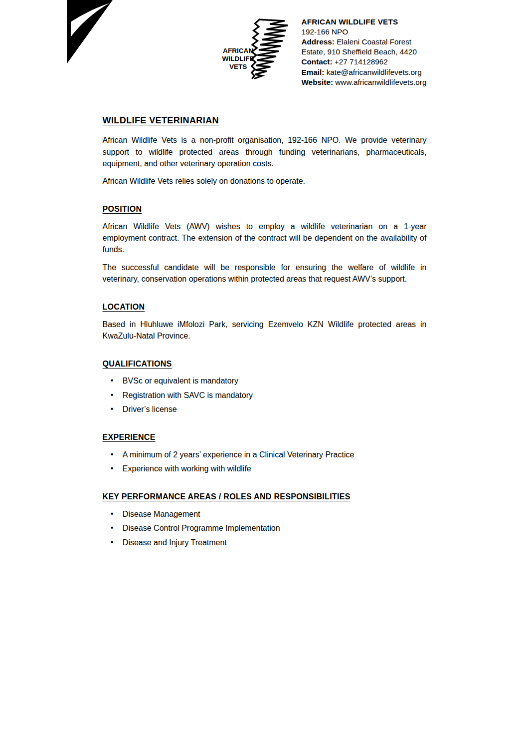AFRICAN WILDLIFE VETS
AFRICAN WILDLIFE VETS
192-166 NPO
Address: Elaleni Coastal Forest
Estate, 910 Sheffield Beach, 4420
Contact: +27 714128962
Email: kate@africanwildlifevets.org
Website: www.africanwildlifevets.org
WILDLIFE VETERINARIAN
African Wildlife Vets is a non-profit organisation, 192-166 NPO. We provide veterinary support to wildlife protected areas through funding veterinarians, pharmaceuticals, equipment, and other veterinary operation costs.
African Wildlife Vets relies solely on donations to operate.
POSITION
African Wildlife Vets (AWV) wishes to employ a wildlife veterinarian on a 1-year employment contract. The extension of the contract will be dependent on the availability of funds.
The successful candidate will be responsible for ensuring the welfare of wildlife in veterinary, conservation operations within protected areas that request AWV’s support.
LOCATION
Based in Hluhluwe iMfolozi Park, servicing Ezemvelo KZN Wildlife protected areas in KwaZulu-Natal Province.
QUALIFICATIONS
BVSc or equivalent is mandatory
Registration with SAVC is mandatory
Driver’s license
EXPERIENCE
A minimum of 2 years’ experience in a Clinical Veterinary Practice
Experience with working with wildlife
KEY PERFORMANCE AREAS / ROLES AND RESPONSIBILITIES
Disease Management
Disease Control Programme Implementation
Disease and Injury Treatment